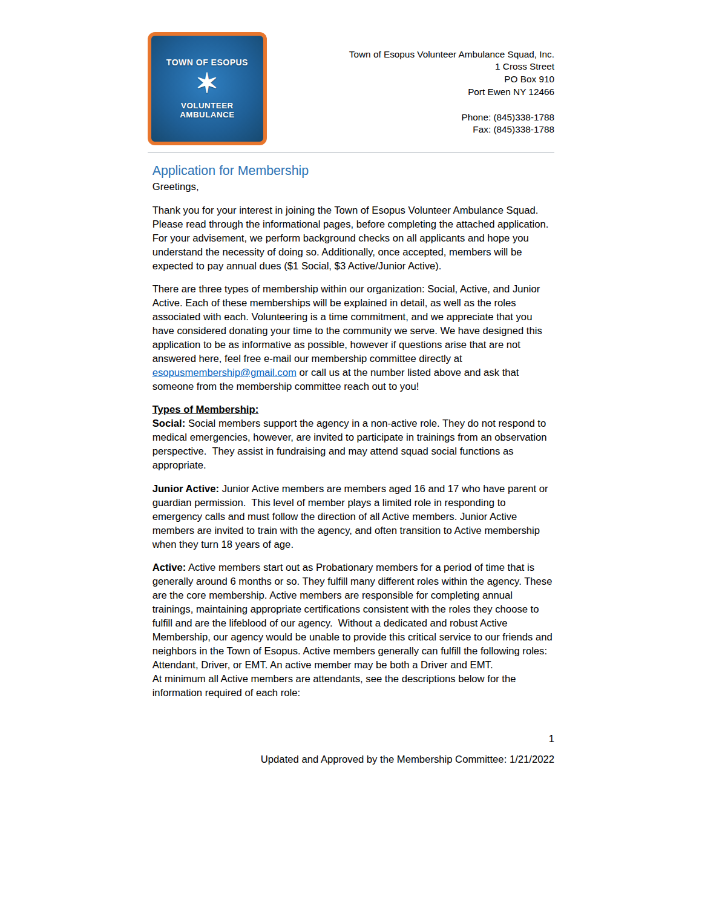TOWN OF ESOPUS
✶
VOLUNTEER
AMBULANCE
Town of Esopus Volunteer Ambulance Squad, Inc.
1 Cross Street
PO Box 910
Port Ewen NY 12466
Phone: (845)338-1788
Fax: (845)338-1788
Application for Membership
Greetings,
Thank you for your interest in joining the Town of Esopus Volunteer Ambulance Squad. Please read through the informational pages, before completing the attached application.
For your advisement, we perform background checks on all applicants and hope you understand the necessity of doing so. Additionally, once accepted, members will be expected to pay annual dues ($1 Social, $3 Active/Junior Active).
There are three types of membership within our organization: Social, Active, and Junior Active. Each of these memberships will be explained in detail, as well as the roles associated with each. Volunteering is a time commitment, and we appreciate that you have considered donating your time to the community we serve. We have designed this application to be as informative as possible, however if questions arise that are not answered here, feel free e-mail our membership committee directly at esopusmembership@gmail.com or call us at the number listed above and ask that someone from the membership committee reach out to you!
Types of Membership:
Social: Social members support the agency in a non-active role. They do not respond to medical emergencies, however, are invited to participate in trainings from an observation perspective. They assist in fundraising and may attend squad social functions as appropriate.
Junior Active: Junior Active members are members aged 16 and 17 who have parent or guardian permission. This level of member plays a limited role in responding to emergency calls and must follow the direction of all Active members. Junior Active members are invited to train with the agency, and often transition to Active membership when they turn 18 years of age.
Active: Active members start out as Probationary members for a period of time that is generally around 6 months or so. They fulfill many different roles within the agency. These are the core membership. Active members are responsible for completing annual trainings, maintaining appropriate certifications consistent with the roles they choose to fulfill and are the lifeblood of our agency. Without a dedicated and robust Active Membership, our agency would be unable to provide this critical service to our friends and neighbors in the Town of Esopus. Active members generally can fulfill the following roles: Attendant, Driver, or EMT. An active member may be both a Driver and EMT.
At minimum all Active members are attendants, see the descriptions below for the information required of each role:
1
Updated and Approved by the Membership Committee: 1/21/2022